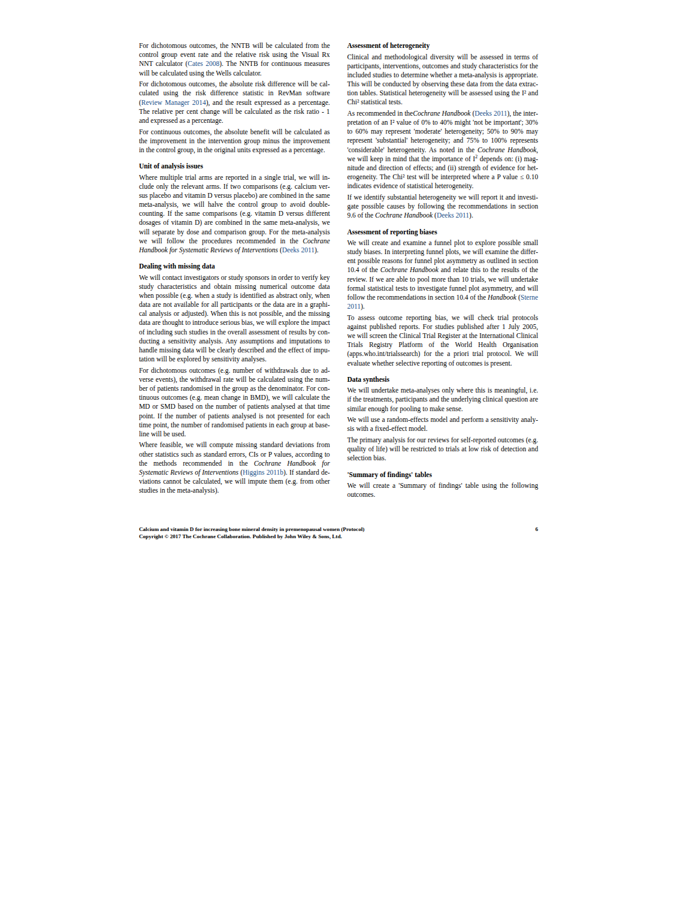For dichotomous outcomes, the NNTB will be calculated from the control group event rate and the relative risk using the Visual Rx NNT calculator (Cates 2008). The NNTB for continuous measures will be calculated using the Wells calculator.
For dichotomous outcomes, the absolute risk difference will be calculated using the risk difference statistic in RevMan software (Review Manager 2014), and the result expressed as a percentage. The relative per cent change will be calculated as the risk ratio - 1 and expressed as a percentage.
For continuous outcomes, the absolute benefit will be calculated as the improvement in the intervention group minus the improvement in the control group, in the original units expressed as a percentage.
Unit of analysis issues
Where multiple trial arms are reported in a single trial, we will include only the relevant arms. If two comparisons (e.g. calcium versus placebo and vitamin D versus placebo) are combined in the same meta-analysis, we will halve the control group to avoid double-counting. If the same comparisons (e.g. vitamin D versus different dosages of vitamin D) are combined in the same meta-analysis, we will separate by dose and comparison group. For the meta-analysis we will follow the procedures recommended in the Cochrane Handbook for Systematic Reviews of Interventions (Deeks 2011).
Dealing with missing data
We will contact investigators or study sponsors in order to verify key study characteristics and obtain missing numerical outcome data when possible (e.g. when a study is identified as abstract only, when data are not available for all participants or the data are in a graphical analysis or adjusted). When this is not possible, and the missing data are thought to introduce serious bias, we will explore the impact of including such studies in the overall assessment of results by conducting a sensitivity analysis. Any assumptions and imputations to handle missing data will be clearly described and the effect of imputation will be explored by sensitivity analyses.
For dichotomous outcomes (e.g. number of withdrawals due to adverse events), the withdrawal rate will be calculated using the number of patients randomised in the group as the denominator. For continuous outcomes (e.g. mean change in BMD), we will calculate the MD or SMD based on the number of patients analysed at that time point. If the number of patients analysed is not presented for each time point, the number of randomised patients in each group at baseline will be used.
Where feasible, we will compute missing standard deviations from other statistics such as standard errors, CIs or P values, according to the methods recommended in the Cochrane Handbook for Systematic Reviews of Interventions (Higgins 2011b). If standard deviations cannot be calculated, we will impute them (e.g. from other studies in the meta-analysis).
Assessment of heterogeneity
Clinical and methodological diversity will be assessed in terms of participants, interventions, outcomes and study characteristics for the included studies to determine whether a meta-analysis is appropriate. This will be conducted by observing these data from the data extraction tables. Statistical heterogeneity will be assessed using the I² and Chi² statistical tests.
As recommended in theCochrane Handbook (Deeks 2011), the interpretation of an I² value of 0% to 40% might 'not be important'; 30% to 60% may represent 'moderate' heterogeneity; 50% to 90% may represent 'substantial' heterogeneity; and 75% to 100% represents 'considerable' heterogeneity. As noted in the Cochrane Handbook, we will keep in mind that the importance of I2 depends on: (i) magnitude and direction of effects; and (ii) strength of evidence for heterogeneity. The Chi² test will be interpreted where a P value ≤ 0.10 indicates evidence of statistical heterogeneity.
If we identify substantial heterogeneity we will report it and investigate possible causes by following the recommendations in section 9.6 of the Cochrane Handbook (Deeks 2011).
Assessment of reporting biases
We will create and examine a funnel plot to explore possible small study biases. In interpreting funnel plots, we will examine the different possible reasons for funnel plot asymmetry as outlined in section 10.4 of the Cochrane Handbook and relate this to the results of the review. If we are able to pool more than 10 trials, we will undertake formal statistical tests to investigate funnel plot asymmetry, and will follow the recommendations in section 10.4 of the Handbook (Sterne 2011).
To assess outcome reporting bias, we will check trial protocols against published reports. For studies published after 1 July 2005, we will screen the Clinical Trial Register at the International Clinical Trials Registry Platform of the World Health Organisation (apps.who.int/trialssearch) for the a priori trial protocol. We will evaluate whether selective reporting of outcomes is present.
Data synthesis
We will undertake meta-analyses only where this is meaningful, i.e. if the treatments, participants and the underlying clinical question are similar enough for pooling to make sense.
We will use a random-effects model and perform a sensitivity analysis with a fixed-effect model.
The primary analysis for our reviews for self-reported outcomes (e.g. quality of life) will be restricted to trials at low risk of detection and selection bias.
'Summary of findings' tables
We will create a 'Summary of findings' table using the following outcomes.
Calcium and vitamin D for increasing bone mineral density in premenopausal women (Protocol) 6
Copyright © 2017 The Cochrane Collaboration. Published by John Wiley & Sons, Ltd.